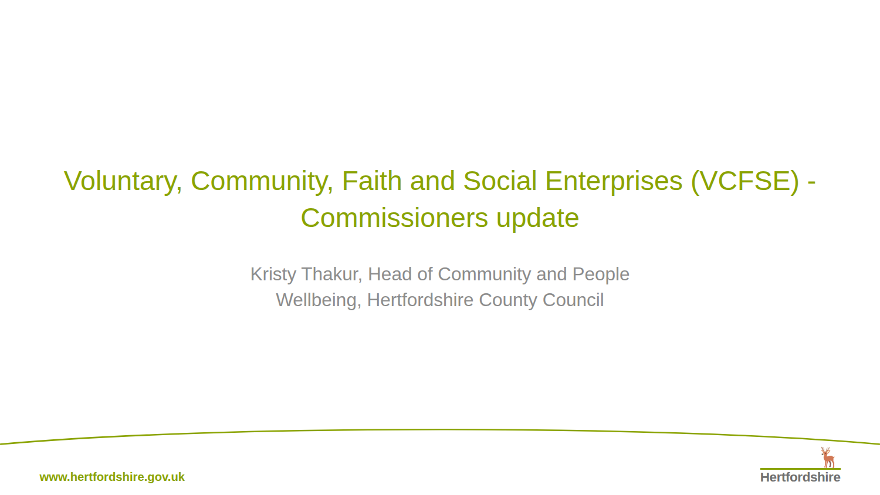Voluntary, Community, Faith and Social Enterprises (VCFSE) - Commissioners update
Kristy Thakur, Head of Community and People
Wellbeing, Hertfordshire County Council
www.hertfordshire.gov.uk
🦌
Hertfordshire